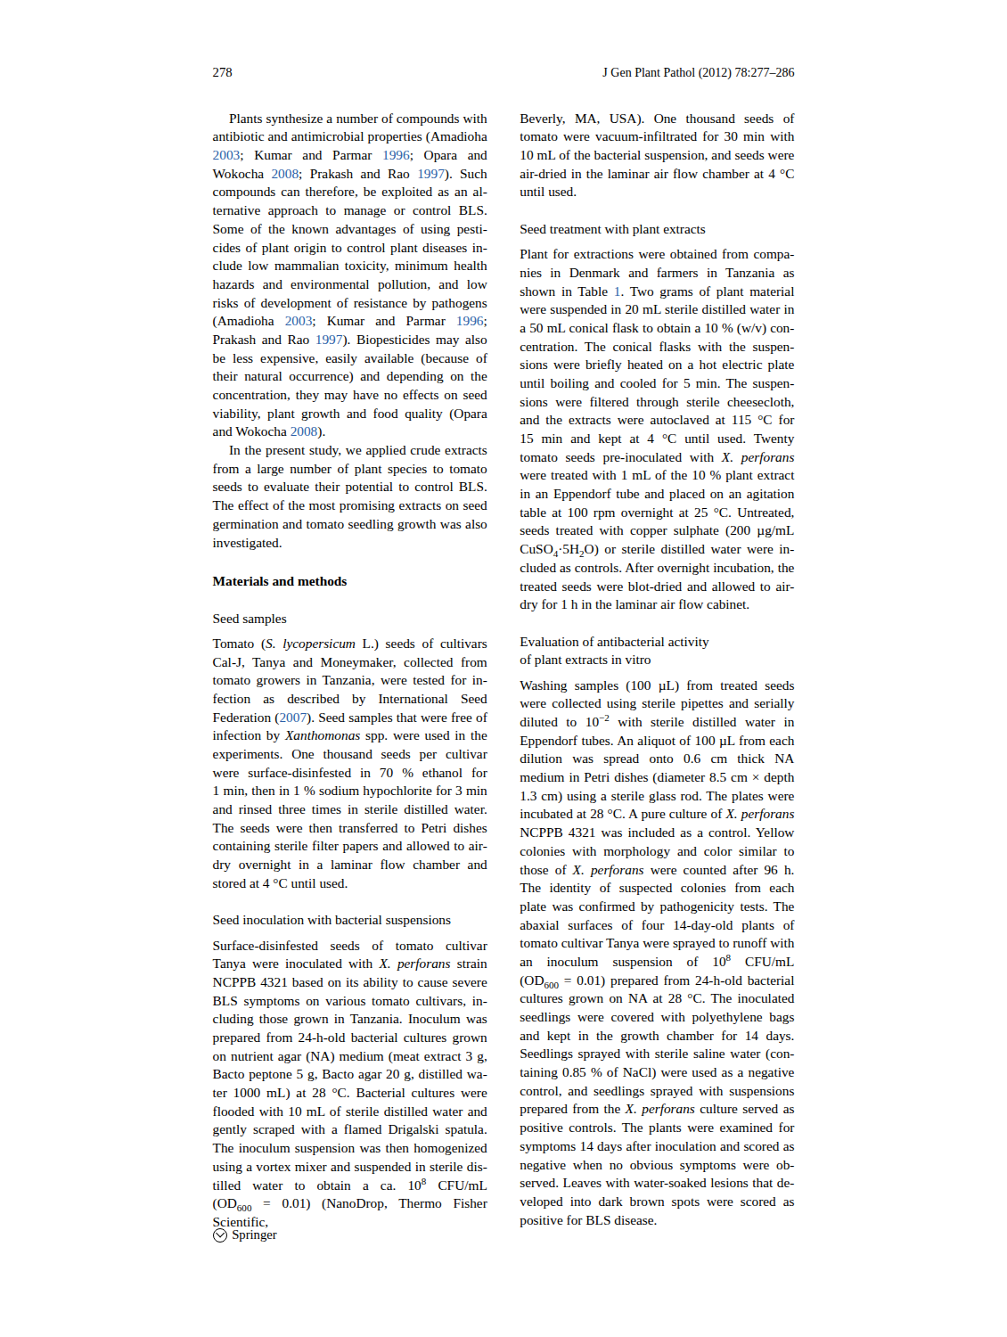278 J Gen Plant Pathol (2012) 78:277–286
Plants synthesize a number of compounds with antibiotic and antimicrobial properties (Amadioha 2003; Kumar and Parmar 1996; Opara and Wokocha 2008; Prakash and Rao 1997). Such compounds can therefore, be exploited as an alternative approach to manage or control BLS. Some of the known advantages of using pesticides of plant origin to control plant diseases include low mammalian toxicity, minimum health hazards and environmental pollution, and low risks of development of resistance by pathogens (Amadioha 2003; Kumar and Parmar 1996; Prakash and Rao 1997). Biopesticides may also be less expensive, easily available (because of their natural occurrence) and depending on the concentration, they may have no effects on seed viability, plant growth and food quality (Opara and Wokocha 2008).
In the present study, we applied crude extracts from a large number of plant species to tomato seeds to evaluate their potential to control BLS. The effect of the most promising extracts on seed germination and tomato seedling growth was also investigated.
Materials and methods
Seed samples
Tomato (S. lycopersicum L.) seeds of cultivars Cal-J, Tanya and Moneymaker, collected from tomato growers in Tanzania, were tested for infection as described by International Seed Federation (2007). Seed samples that were free of infection by Xanthomonas spp. were used in the experiments. One thousand seeds per cultivar were surface-disinfested in 70 % ethanol for 1 min, then in 1 % sodium hypochlorite for 3 min and rinsed three times in sterile distilled water. The seeds were then transferred to Petri dishes containing sterile filter papers and allowed to air-dry overnight in a laminar flow chamber and stored at 4 °C until used.
Seed inoculation with bacterial suspensions
Surface-disinfested seeds of tomato cultivar Tanya were inoculated with X. perforans strain NCPPB 4321 based on its ability to cause severe BLS symptoms on various tomato cultivars, including those grown in Tanzania. Inoculum was prepared from 24-h-old bacterial cultures grown on nutrient agar (NA) medium (meat extract 3 g, Bacto peptone 5 g, Bacto agar 20 g, distilled water 1000 mL) at 28 °C. Bacterial cultures were flooded with 10 mL of sterile distilled water and gently scraped with a flamed Drigalski spatula. The inoculum suspension was then homogenized using a vortex mixer and suspended in sterile distilled water to obtain a ca. 108 CFU/mL (OD600 = 0.01) (NanoDrop, Thermo Fisher Scientific,
Beverly, MA, USA). One thousand seeds of tomato were vacuum-infiltrated for 30 min with 10 mL of the bacterial suspension, and seeds were air-dried in the laminar air flow chamber at 4 °C until used.
Seed treatment with plant extracts
Plant for extractions were obtained from companies in Denmark and farmers in Tanzania as shown in Table 1. Two grams of plant material were suspended in 20 mL sterile distilled water in a 50 mL conical flask to obtain a 10 % (w/v) concentration. The conical flasks with the suspensions were briefly heated on a hot electric plate until boiling and cooled for 5 min. The suspensions were filtered through sterile cheesecloth, and the extracts were autoclaved at 115 °C for 15 min and kept at 4 °C until used. Twenty tomato seeds pre-inoculated with X. perforans were treated with 1 mL of the 10 % plant extract in an Eppendorf tube and placed on an agitation table at 100 rpm overnight at 25 °C. Untreated, seeds treated with copper sulphate (200 µg/mL CuSO4·5H2O) or sterile distilled water were included as controls. After overnight incubation, the treated seeds were blot-dried and allowed to air-dry for 1 h in the laminar air flow cabinet.
Evaluation of antibacterial activity
of plant extracts in vitro
Washing samples (100 µL) from treated seeds were collected using sterile pipettes and serially diluted to 10−2 with sterile distilled water in Eppendorf tubes. An aliquot of 100 µL from each dilution was spread onto 0.6 cm thick NA medium in Petri dishes (diameter 8.5 cm × depth 1.3 cm) using a sterile glass rod. The plates were incubated at 28 °C. A pure culture of X. perforans NCPPB 4321 was included as a control. Yellow colonies with morphology and color similar to those of X. perforans were counted after 96 h. The identity of suspected colonies from each plate was confirmed by pathogenicity tests. The abaxial surfaces of four 14-day-old plants of tomato cultivar Tanya were sprayed to runoff with an inoculum suspension of 108 CFU/mL (OD600 = 0.01) prepared from 24-h-old bacterial cultures grown on NA at 28 °C. The inoculated seedlings were covered with polyethylene bags and kept in the growth chamber for 14 days. Seedlings sprayed with sterile saline water (containing 0.85 % of NaCl) were used as a negative control, and seedlings sprayed with suspensions prepared from the X. perforans culture served as positive controls. The plants were examined for symptoms 14 days after inoculation and scored as negative when no obvious symptoms were observed. Leaves with water-soaked lesions that developed into dark brown spots were scored as positive for BLS disease.
Springer